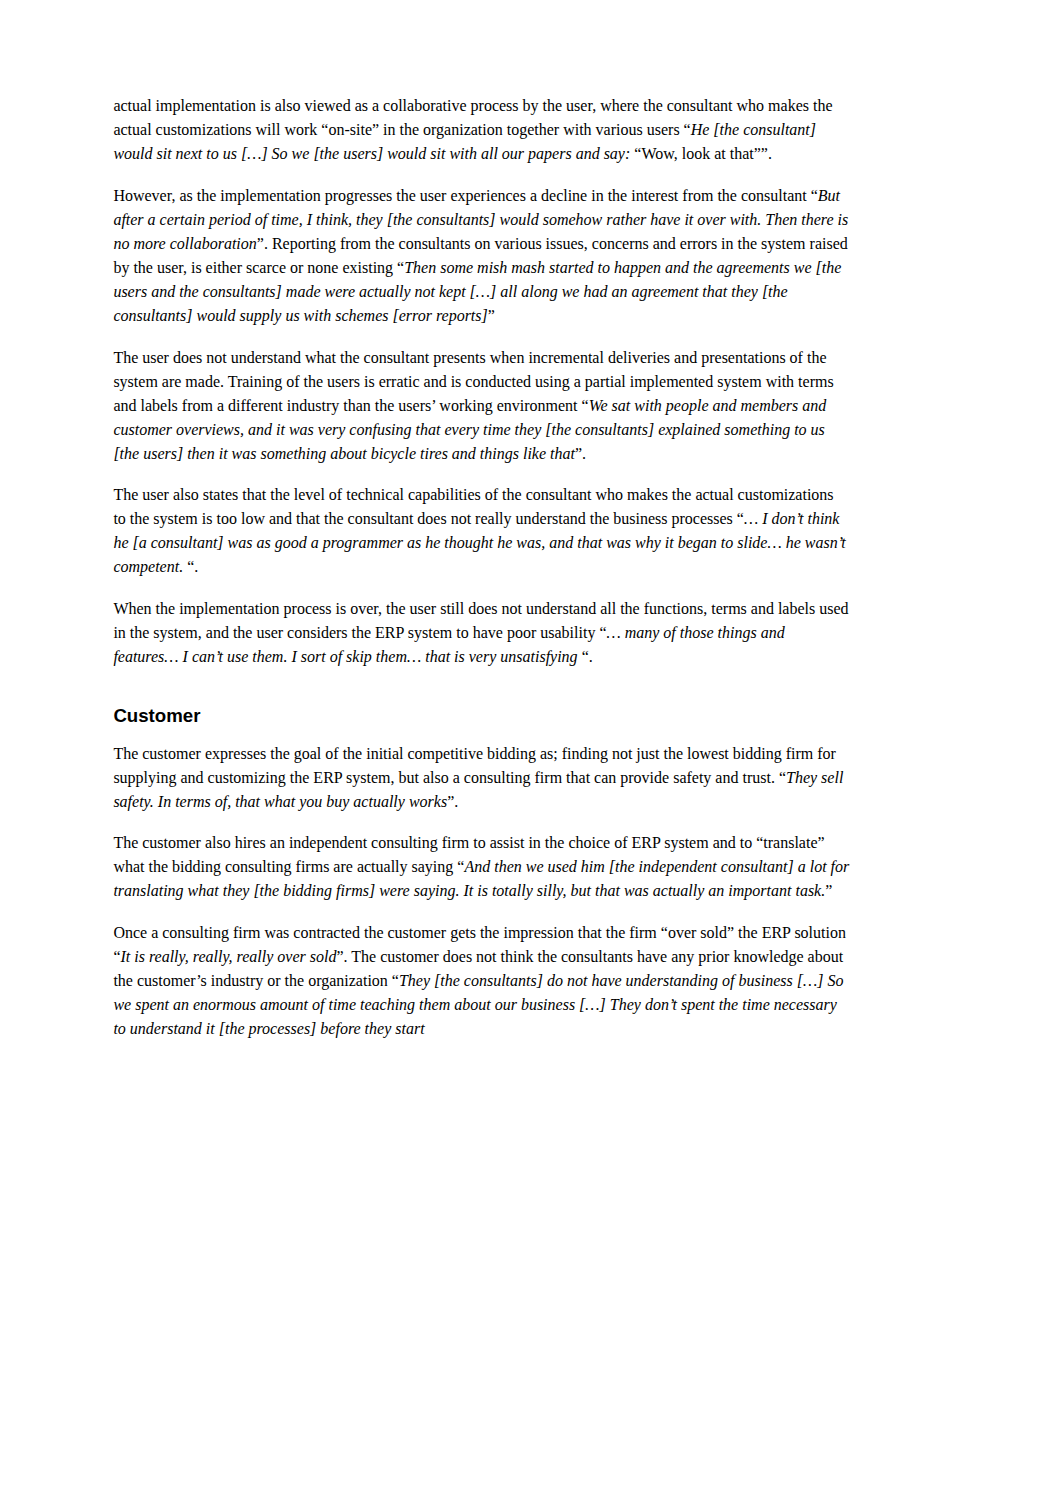actual implementation is also viewed as a collaborative process by the user, where the consultant who makes the actual customizations will work “on-site” in the organization together with various users “He [the consultant] would sit next to us […] So we [the users] would sit with all our papers and say: “Wow, look at that””.
However, as the implementation progresses the user experiences a decline in the interest from the consultant “But after a certain period of time, I think, they [the consultants] would somehow rather have it over with. Then there is no more collaboration”. Reporting from the consultants on various issues, concerns and errors in the system raised by the user, is either scarce or none existing “Then some mish mash started to happen and the agreements we [the users and the consultants] made were actually not kept […] all along we had an agreement that they [the consultants] would supply us with schemes [error reports]”
The user does not understand what the consultant presents when incremental deliveries and presentations of the system are made. Training of the users is erratic and is conducted using a partial implemented system with terms and labels from a different industry than the users’ working environment “We sat with people and members and customer overviews, and it was very confusing that every time they [the consultants] explained something to us [the users] then it was something about bicycle tires and things like that”.
The user also states that the level of technical capabilities of the consultant who makes the actual customizations to the system is too low and that the consultant does not really understand the business processes “… I don’t think he [a consultant] was as good a programmer as he thought he was, and that was why it began to slide… he wasn’t competent. “.
When the implementation process is over, the user still does not understand all the functions, terms and labels used in the system, and the user considers the ERP system to have poor usability “… many of those things and features… I can’t use them. I sort of skip them… that is very unsatisfying “.
Customer
The customer expresses the goal of the initial competitive bidding as; finding not just the lowest bidding firm for supplying and customizing the ERP system, but also a consulting firm that can provide safety and trust. “They sell safety. In terms of, that what you buy actually works”.
The customer also hires an independent consulting firm to assist in the choice of ERP system and to “translate” what the bidding consulting firms are actually saying “And then we used him [the independent consultant] a lot for translating what they [the bidding firms] were saying. It is totally silly, but that was actually an important task.”
Once a consulting firm was contracted the customer gets the impression that the firm “over sold” the ERP solution “It is really, really, really over sold”. The customer does not think the consultants have any prior knowledge about the customer’s industry or the organization “They [the consultants] do not have understanding of business […] So we spent an enormous amount of time teaching them about our business […] They don’t spent the time necessary to understand it [the processes] before they start